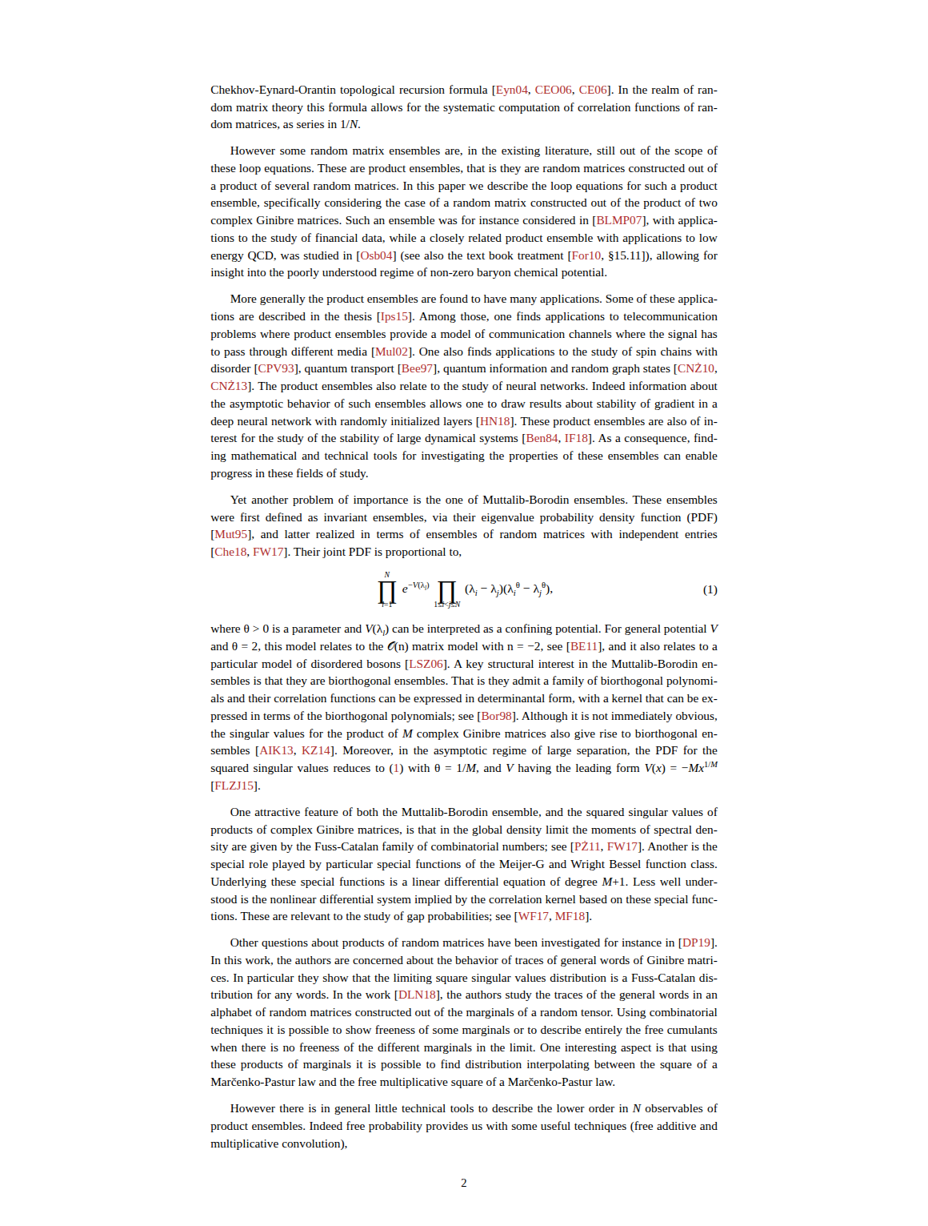Chekhov-Eynard-Orantin topological recursion formula [Eyn04, CEO06, CE06]. In the realm of random matrix theory this formula allows for the systematic computation of correlation functions of random matrices, as series in 1/N.
However some random matrix ensembles are, in the existing literature, still out of the scope of these loop equations. These are product ensembles, that is they are random matrices constructed out of a product of several random matrices. In this paper we describe the loop equations for such a product ensemble, specifically considering the case of a random matrix constructed out of the product of two complex Ginibre matrices. Such an ensemble was for instance considered in [BLMP07], with applications to the study of financial data, while a closely related product ensemble with applications to low energy QCD, was studied in [Osb04] (see also the text book treatment [For10, §15.11]), allowing for insight into the poorly understood regime of non-zero baryon chemical potential.
More generally the product ensembles are found to have many applications. Some of these applications are described in the thesis [Ips15]. Among those, one finds applications to telecommunication problems where product ensembles provide a model of communication channels where the signal has to pass through different media [Mul02]. One also finds applications to the study of spin chains with disorder [CPV93], quantum transport [Bee97], quantum information and random graph states [CNŻ10, CNŻ13]. The product ensembles also relate to the study of neural networks. Indeed information about the asymptotic behavior of such ensembles allows one to draw results about stability of gradient in a deep neural network with randomly initialized layers [HN18]. These product ensembles are also of interest for the study of the stability of large dynamical systems [Ben84, IF18]. As a consequence, finding mathematical and technical tools for investigating the properties of these ensembles can enable progress in these fields of study.
Yet another problem of importance is the one of Muttalib-Borodin ensembles. These ensembles were first defined as invariant ensembles, via their eigenvalue probability density function (PDF) [Mut95], and latter realized in terms of ensembles of random matrices with independent entries [Che18, FW17]. Their joint PDF is proportional to,
N∏l=1 e−V(λl) ∏1≤i<j≤N (λi − λj)(λiθ − λjθ),
(1)
where θ > 0 is a parameter and V(λl) can be interpreted as a confining potential. For general potential V and θ = 2, this model relates to the 𝒪(n) matrix model with n = −2, see [BE11], and it also relates to a particular model of disordered bosons [LSZ06]. A key structural interest in the Muttalib-Borodin ensembles is that they are biorthogonal ensembles. That is they admit a family of biorthogonal polynomials and their correlation functions can be expressed in determinantal form, with a kernel that can be expressed in terms of the biorthogonal polynomials; see [Bor98]. Although it is not immediately obvious, the singular values for the product of M complex Ginibre matrices also give rise to biorthogonal ensembles [AIK13, KZ14]. Moreover, in the asymptotic regime of large separation, the PDF for the squared singular values reduces to (1) with θ = 1/M, and V having the leading form V(x) = −Mx1/M [FLZJ15].
One attractive feature of both the Muttalib-Borodin ensemble, and the squared singular values of products of complex Ginibre matrices, is that in the global density limit the moments of spectral density are given by the Fuss-Catalan family of combinatorial numbers; see [PŻ11, FW17]. Another is the special role played by particular special functions of the Meijer-G and Wright Bessel function class. Underlying these special functions is a linear differential equation of degree M+1. Less well understood is the nonlinear differential system implied by the correlation kernel based on these special functions. These are relevant to the study of gap probabilities; see [WF17, MF18].
Other questions about products of random matrices have been investigated for instance in [DP19]. In this work, the authors are concerned about the behavior of traces of general words of Ginibre matrices. In particular they show that the limiting square singular values distribution is a Fuss-Catalan distribution for any words. In the work [DLN18], the authors study the traces of the general words in an alphabet of random matrices constructed out of the marginals of a random tensor. Using combinatorial techniques it is possible to show freeness of some marginals or to describe entirely the free cumulants when there is no freeness of the different marginals in the limit. One interesting aspect is that using these products of marginals it is possible to find distribution interpolating between the square of a Marčenko-Pastur law and the free multiplicative square of a Marčenko-Pastur law.
However there is in general little technical tools to describe the lower order in N observables of product ensembles. Indeed free probability provides us with some useful techniques (free additive and multiplicative convolution),
2